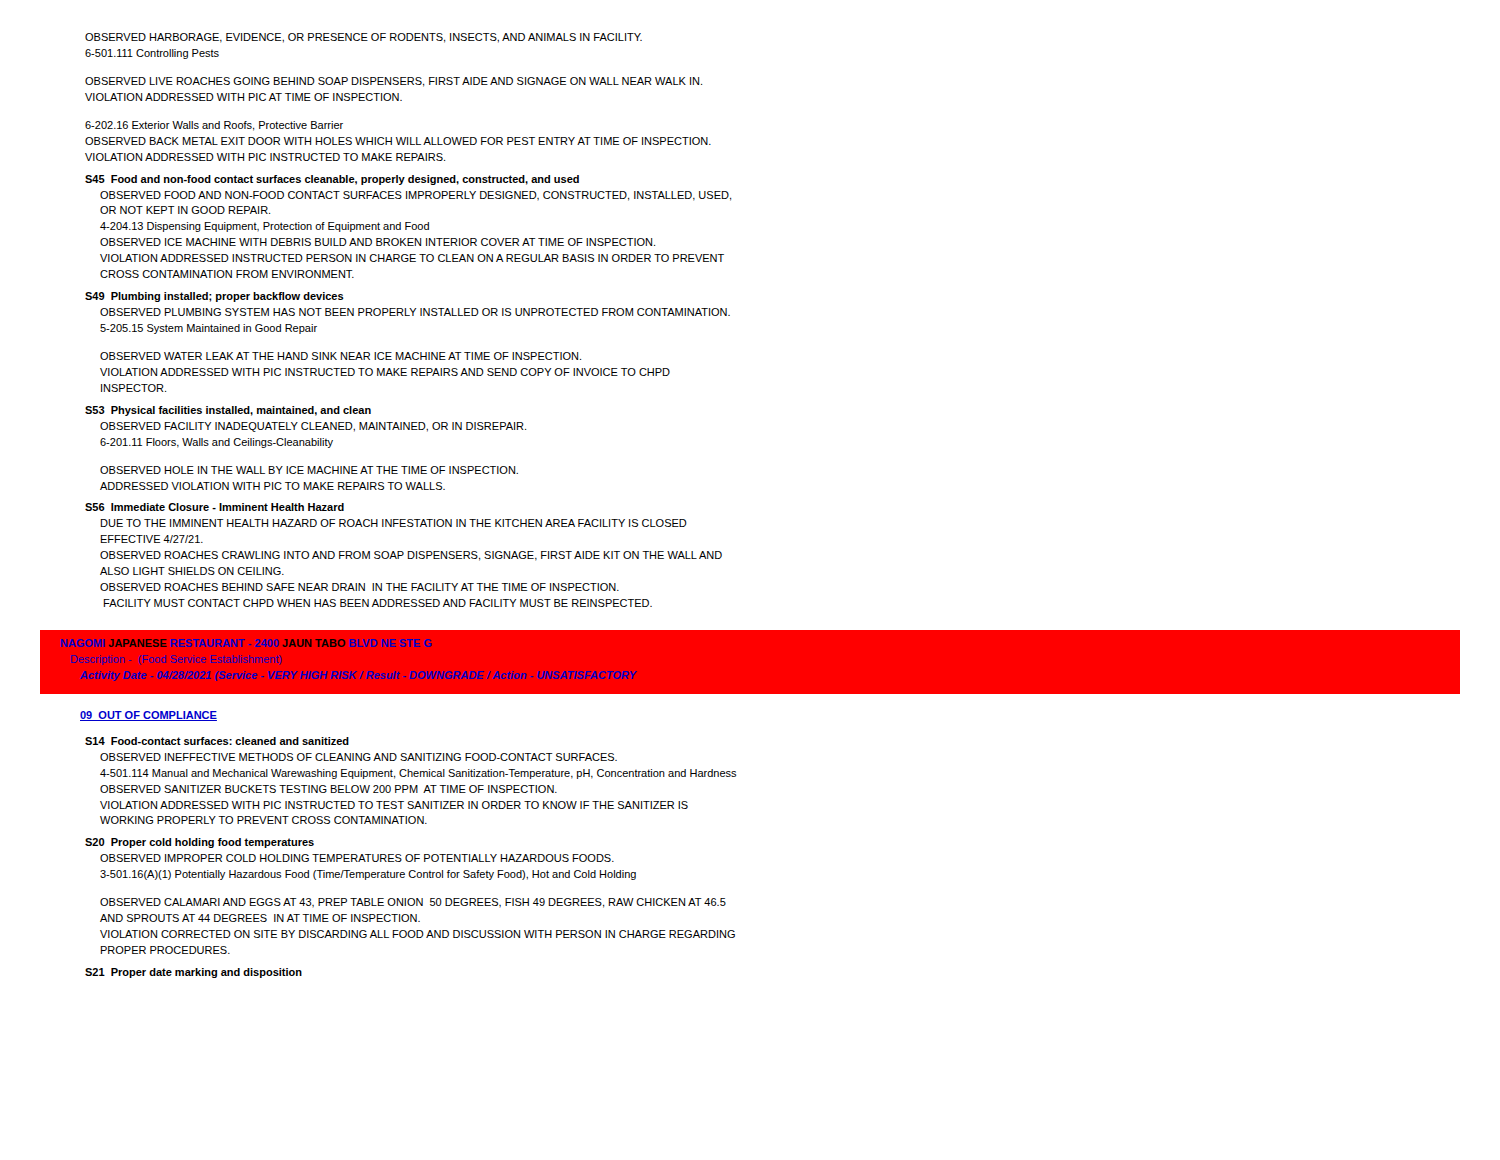OBSERVED HARBORAGE, EVIDENCE, OR PRESENCE OF RODENTS, INSECTS, AND ANIMALS IN FACILITY.
6-501.111 Controlling Pests
OBSERVED LIVE ROACHES GOING BEHIND SOAP DISPENSERS, FIRST AIDE AND SIGNAGE ON WALL NEAR WALK IN.
VIOLATION ADDRESSED WITH PIC AT TIME OF INSPECTION.
6-202.16 Exterior Walls and Roofs, Protective Barrier
OBSERVED BACK METAL EXIT DOOR WITH HOLES WHICH WILL ALLOWED FOR PEST ENTRY AT TIME OF INSPECTION.
VIOLATION ADDRESSED WITH PIC INSTRUCTED TO MAKE REPAIRS.
S45 Food and non-food contact surfaces cleanable, properly designed, constructed, and used
OBSERVED FOOD AND NON-FOOD CONTACT SURFACES IMPROPERLY DESIGNED, CONSTRUCTED, INSTALLED, USED,
OR NOT KEPT IN GOOD REPAIR.
4-204.13 Dispensing Equipment, Protection of Equipment and Food
OBSERVED ICE MACHINE WITH DEBRIS BUILD AND BROKEN INTERIOR COVER AT TIME OF INSPECTION.
VIOLATION ADDRESSED INSTRUCTED PERSON IN CHARGE TO CLEAN ON A REGULAR BASIS IN ORDER TO PREVENT
CROSS CONTAMINATION FROM ENVIRONMENT.
S49 Plumbing installed; proper backflow devices
OBSERVED PLUMBING SYSTEM HAS NOT BEEN PROPERLY INSTALLED OR IS UNPROTECTED FROM CONTAMINATION.
5-205.15 System Maintained in Good Repair
OBSERVED WATER LEAK AT THE HAND SINK NEAR ICE MACHINE AT TIME OF INSPECTION.
VIOLATION ADDRESSED WITH PIC INSTRUCTED TO MAKE REPAIRS AND SEND COPY OF INVOICE TO CHPD
INSPECTOR.
S53 Physical facilities installed, maintained, and clean
OBSERVED FACILITY INADEQUATELY CLEANED, MAINTAINED, OR IN DISREPAIR.
6-201.11 Floors, Walls and Ceilings-Cleanability
OBSERVED HOLE IN THE WALL BY ICE MACHINE AT THE TIME OF INSPECTION.
ADDRESSED VIOLATION WITH PIC TO MAKE REPAIRS TO WALLS.
S56 Immediate Closure - Imminent Health Hazard
DUE TO THE IMMINENT HEALTH HAZARD OF ROACH INFESTATION IN THE KITCHEN AREA FACILITY IS CLOSED
EFFECTIVE 4/27/21.
OBSERVED ROACHES CRAWLING INTO AND FROM SOAP DISPENSERS, SIGNAGE, FIRST AIDE KIT ON THE WALL AND
ALSO LIGHT SHIELDS ON CEILING.
OBSERVED ROACHES BEHIND SAFE NEAR DRAIN IN THE FACILITY AT THE TIME OF INSPECTION.
FACILITY MUST CONTACT CHPD WHEN HAS BEEN ADDRESSED AND FACILITY MUST BE REINSPECTED.
NAGOMI JAPANESE RESTAURANT - 2400 JAUN TABO BLVD NE STE G
Description - (Food Service Establishment)
Activity Date - 04/28/2021 (Service - VERY HIGH RISK / Result - DOWNGRADE / Action - UNSATISFACTORY
09 OUT OF COMPLIANCE
S14 Food-contact surfaces: cleaned and sanitized
OBSERVED INEFFECTIVE METHODS OF CLEANING AND SANITIZING FOOD-CONTACT SURFACES.
4-501.114 Manual and Mechanical Warewashing Equipment, Chemical Sanitization-Temperature, pH, Concentration and Hardness
OBSERVED SANITIZER BUCKETS TESTING BELOW 200 PPM AT TIME OF INSPECTION.
VIOLATION ADDRESSED WITH PIC INSTRUCTED TO TEST SANITIZER IN ORDER TO KNOW IF THE SANITIZER IS
WORKING PROPERLY TO PREVENT CROSS CONTAMINATION.
S20 Proper cold holding food temperatures
OBSERVED IMPROPER COLD HOLDING TEMPERATURES OF POTENTIALLY HAZARDOUS FOODS.
3-501.16(A)(1) Potentially Hazardous Food (Time/Temperature Control for Safety Food), Hot and Cold Holding
OBSERVED CALAMARI AND EGGS AT 43, PREP TABLE ONION 50 DEGREES, FISH 49 DEGREES, RAW CHICKEN AT 46.5
AND SPROUTS AT 44 DEGREES IN AT TIME OF INSPECTION.
VIOLATION CORRECTED ON SITE BY DISCARDING ALL FOOD AND DISCUSSION WITH PERSON IN CHARGE REGARDING
PROPER PROCEDURES.
S21 Proper date marking and disposition